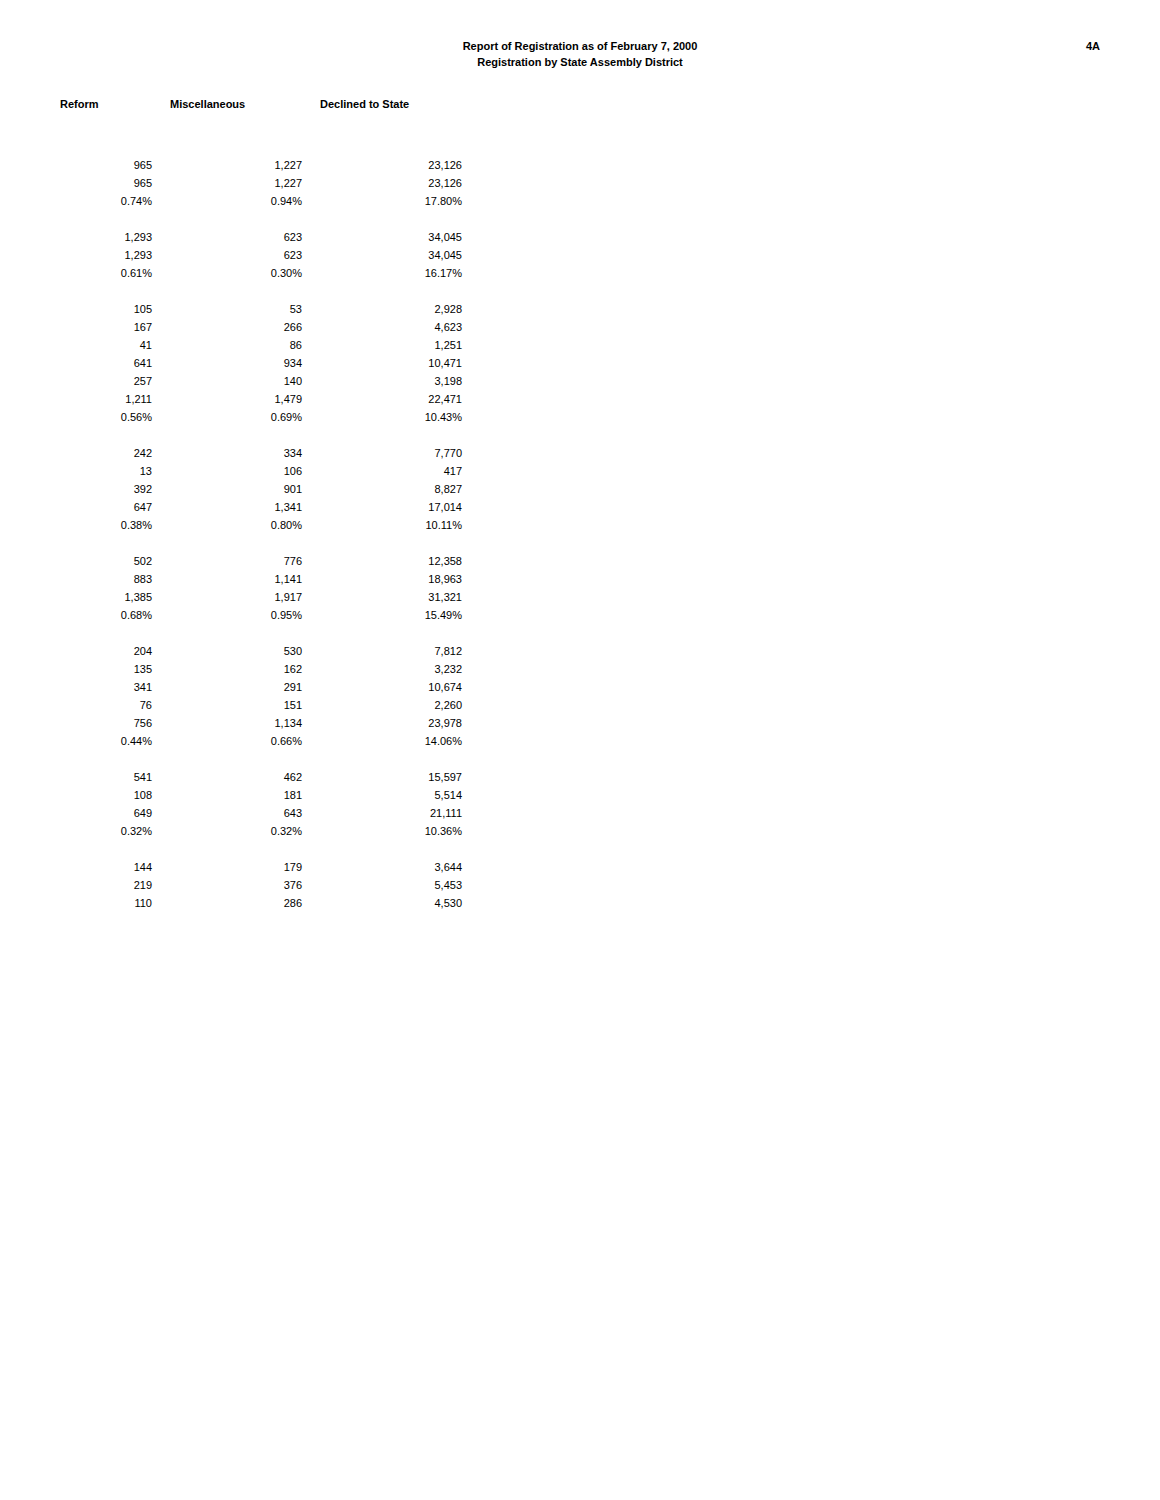4A
Report of Registration as of February 7, 2000
Registration by State Assembly District
| Reform | Miscellaneous | Declined to State |
| --- | --- | --- |
| 965 | 1,227 | 23,126 |
| 965 | 1,227 | 23,126 |
| 0.74% | 0.94% | 17.80% |
| 1,293 | 623 | 34,045 |
| 1,293 | 623 | 34,045 |
| 0.61% | 0.30% | 16.17% |
| 105 | 53 | 2,928 |
| 167 | 266 | 4,623 |
| 41 | 86 | 1,251 |
| 641 | 934 | 10,471 |
| 257 | 140 | 3,198 |
| 1,211 | 1,479 | 22,471 |
| 0.56% | 0.69% | 10.43% |
| 242 | 334 | 7,770 |
| 13 | 106 | 417 |
| 392 | 901 | 8,827 |
| 647 | 1,341 | 17,014 |
| 0.38% | 0.80% | 10.11% |
| 502 | 776 | 12,358 |
| 883 | 1,141 | 18,963 |
| 1,385 | 1,917 | 31,321 |
| 0.68% | 0.95% | 15.49% |
| 204 | 530 | 7,812 |
| 135 | 162 | 3,232 |
| 341 | 291 | 10,674 |
| 76 | 151 | 2,260 |
| 756 | 1,134 | 23,978 |
| 0.44% | 0.66% | 14.06% |
| 541 | 462 | 15,597 |
| 108 | 181 | 5,514 |
| 649 | 643 | 21,111 |
| 0.32% | 0.32% | 10.36% |
| 144 | 179 | 3,644 |
| 219 | 376 | 5,453 |
| 110 | 286 | 4,530 |